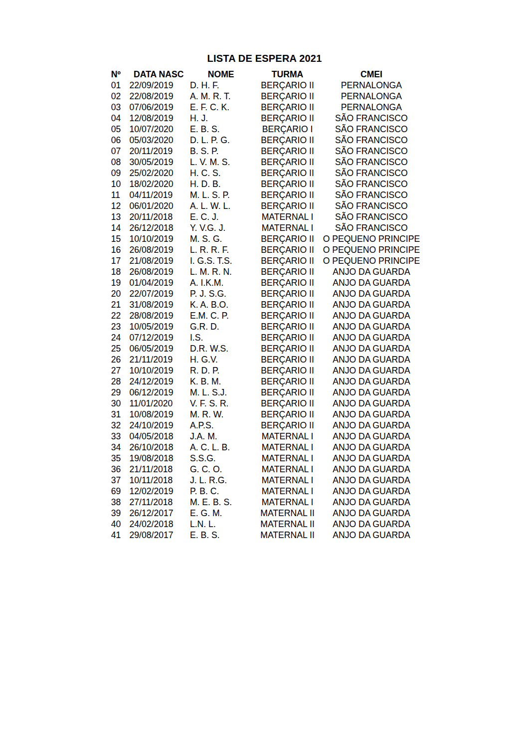LISTA DE ESPERA 2021
| Nº | DATA NASC | NOME | TURMA | CMEI |
| --- | --- | --- | --- | --- |
| 01 | 22/09/2019 | D. H. F. | BERÇARIO II | PERNALONGA |
| 02 | 22/08/2019 | A. M. R. T. | BERÇARIO II | PERNALONGA |
| 03 | 07/06/2019 | E. F. C. K. | BERÇARIO II | PERNALONGA |
| 04 | 12/08/2019 | H. J. | BERÇARIO II | SÃO FRANCISCO |
| 05 | 10/07/2020 | E. B. S. | BERÇARIO I | SÃO FRANCISCO |
| 06 | 05/03/2020 | D. L. P. G. | BERÇARIO II | SÃO FRANCISCO |
| 07 | 20/11/2019 | B. S. P. | BERÇARIO II | SÃO FRANCISCO |
| 08 | 30/05/2019 | L. V. M. S. | BERÇARIO II | SÃO FRANCISCO |
| 09 | 25/02/2020 | H. C. S. | BERÇARIO II | SÃO FRANCISCO |
| 10 | 18/02/2020 | H. D. B. | BERÇARIO II | SÃO FRANCISCO |
| 11 | 04/11/2019 | M. L. S. P. | BERÇARIO II | SÃO FRANCISCO |
| 12 | 06/01/2020 | A. L. W. L. | BERÇARIO II | SÃO FRANCISCO |
| 13 | 20/11/2018 | E. C. J. | MATERNAL I | SÃO FRANCISCO |
| 14 | 26/12/2018 | Y. V.G. J. | MATERNAL I | SÃO FRANCISCO |
| 15 | 10/10/2019 | M. S. G. | BERÇARIO II | O PEQUENO PRINCIPE |
| 16 | 26/08/2019 | L. R. R. F. | BERÇARIO II | O PEQUENO PRINCIPE |
| 17 | 21/08/2019 | I. G.S. T.S. | BERÇARIO II | O PEQUENO PRINCIPE |
| 18 | 26/08/2019 | L. M. R. N. | BERÇARIO II | ANJO DA GUARDA |
| 19 | 01/04/2019 | A. I.K.M. | BERÇARIO II | ANJO DA GUARDA |
| 20 | 22/07/2019 | P. J. S.G. | BERÇARIO II | ANJO DA GUARDA |
| 21 | 31/08/2019 | K. A. B.O. | BERÇARIO II | ANJO DA GUARDA |
| 22 | 28/08/2019 | E.M. C. P. | BERÇARIO II | ANJO DA GUARDA |
| 23 | 10/05/2019 | G.R. D. | BERÇARIO II | ANJO DA GUARDA |
| 24 | 07/12/2019 | I.S. | BERÇARIO II | ANJO DA GUARDA |
| 25 | 06/05/2019 | D.R. W.S. | BERÇARIO II | ANJO DA GUARDA |
| 26 | 21/11/2019 | H. G.V. | BERÇARIO II | ANJO DA GUARDA |
| 27 | 10/10/2019 | R. D. P. | BERÇARIO II | ANJO DA GUARDA |
| 28 | 24/12/2019 | K. B. M. | BERÇARIO II | ANJO DA GUARDA |
| 29 | 06/12/2019 | M. L. S.J. | BERÇARIO II | ANJO DA GUARDA |
| 30 | 11/01/2020 | V. F. S. R. | BERÇARIO II | ANJO DA GUARDA |
| 31 | 10/08/2019 | M. R. W. | BERÇARIO II | ANJO DA GUARDA |
| 32 | 24/10/2019 | A.P.S. | BERÇARIO II | ANJO DA GUARDA |
| 33 | 04/05/2018 | J.A. M. | MATERNAL I | ANJO DA GUARDA |
| 34 | 26/10/2018 | A. C. L. B. | MATERNAL I | ANJO DA GUARDA |
| 35 | 19/08/2018 | S.S.G. | MATERNAL I | ANJO DA GUARDA |
| 36 | 21/11/2018 | G. C. O. | MATERNAL I | ANJO DA GUARDA |
| 37 | 10/11/2018 | J. L. R.G. | MATERNAL I | ANJO DA GUARDA |
| 69 | 12/02/2019 | P. B. C. | MATERNAL I | ANJO DA GUARDA |
| 38 | 27/11/2018 | M. E. B. S. | MATERNAL I | ANJO DA GUARDA |
| 39 | 26/12/2017 | E. G. M. | MATERNAL II | ANJO DA GUARDA |
| 40 | 24/02/2018 | L.N. L. | MATERNAL II | ANJO DA GUARDA |
| 41 | 29/08/2017 | E. B. S. | MATERNAL II | ANJO DA GUARDA |